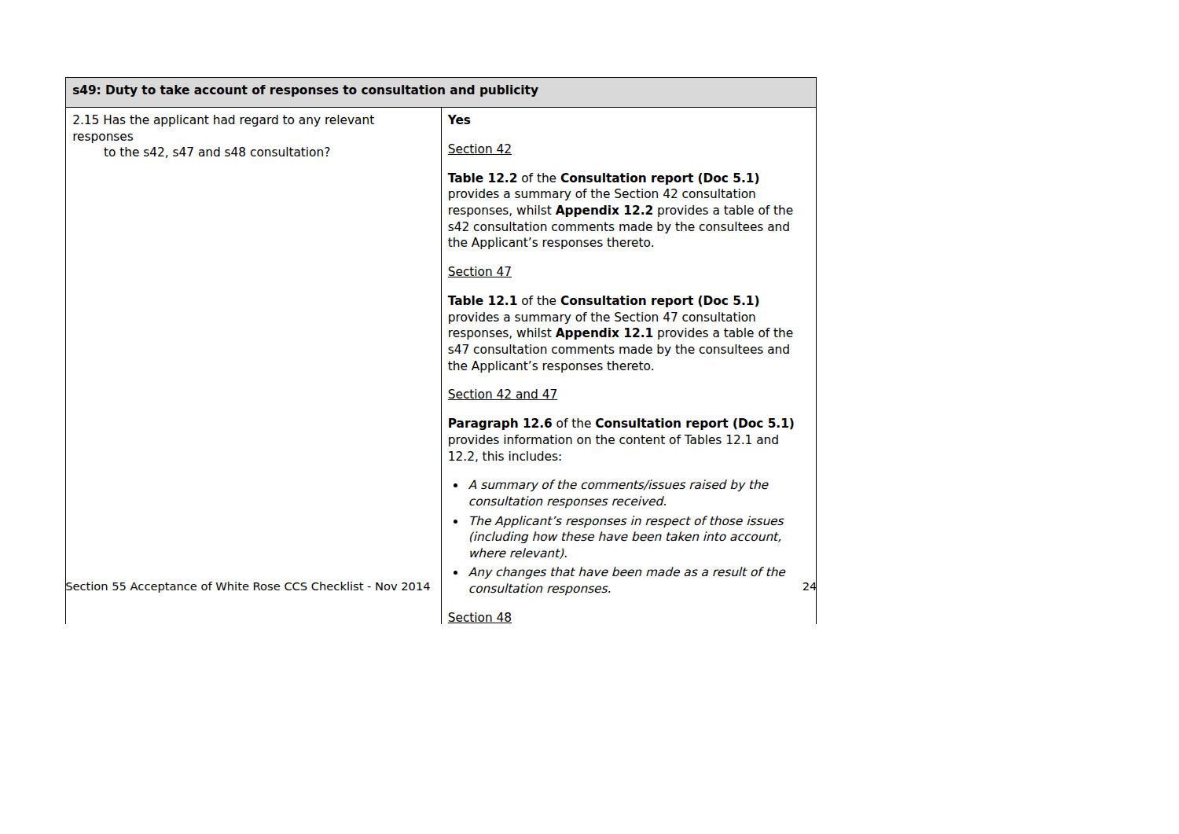| s49: Duty to take account of responses to consultation and publicity |
| --- |
| 2.15 Has the applicant had regard to any relevant responses to the s42, s47 and s48 consultation? | Yes Section 42 Table 12.2 of the Consultation report (Doc 5.1) provides a summary of the Section 42 consultation responses, whilst Appendix 12.2 provides a table of the s42 consultation comments made by the consultees and the Applicant’s responses thereto. Section 47 Table 12.1 of the Consultation report (Doc 5.1) provides a summary of the Section 47 consultation responses, whilst Appendix 12.1 provides a table of the s47 consultation comments made by the consultees and the Applicant’s responses thereto. Section 42 and 47 Paragraph 12.6 of the Consultation report (Doc 5.1) provides information on the content of Tables 12.1 and 12.2, this includes: A summary of the comments/issues raised by the consultation responses received. The Applicant’s responses in respect of those issues (including how these have been taken into account, where relevant). Any changes that have been made as a result of the consultation responses. Section 48 |
Section 55 Acceptance of White Rose CCS Checklist - Nov 2014 24